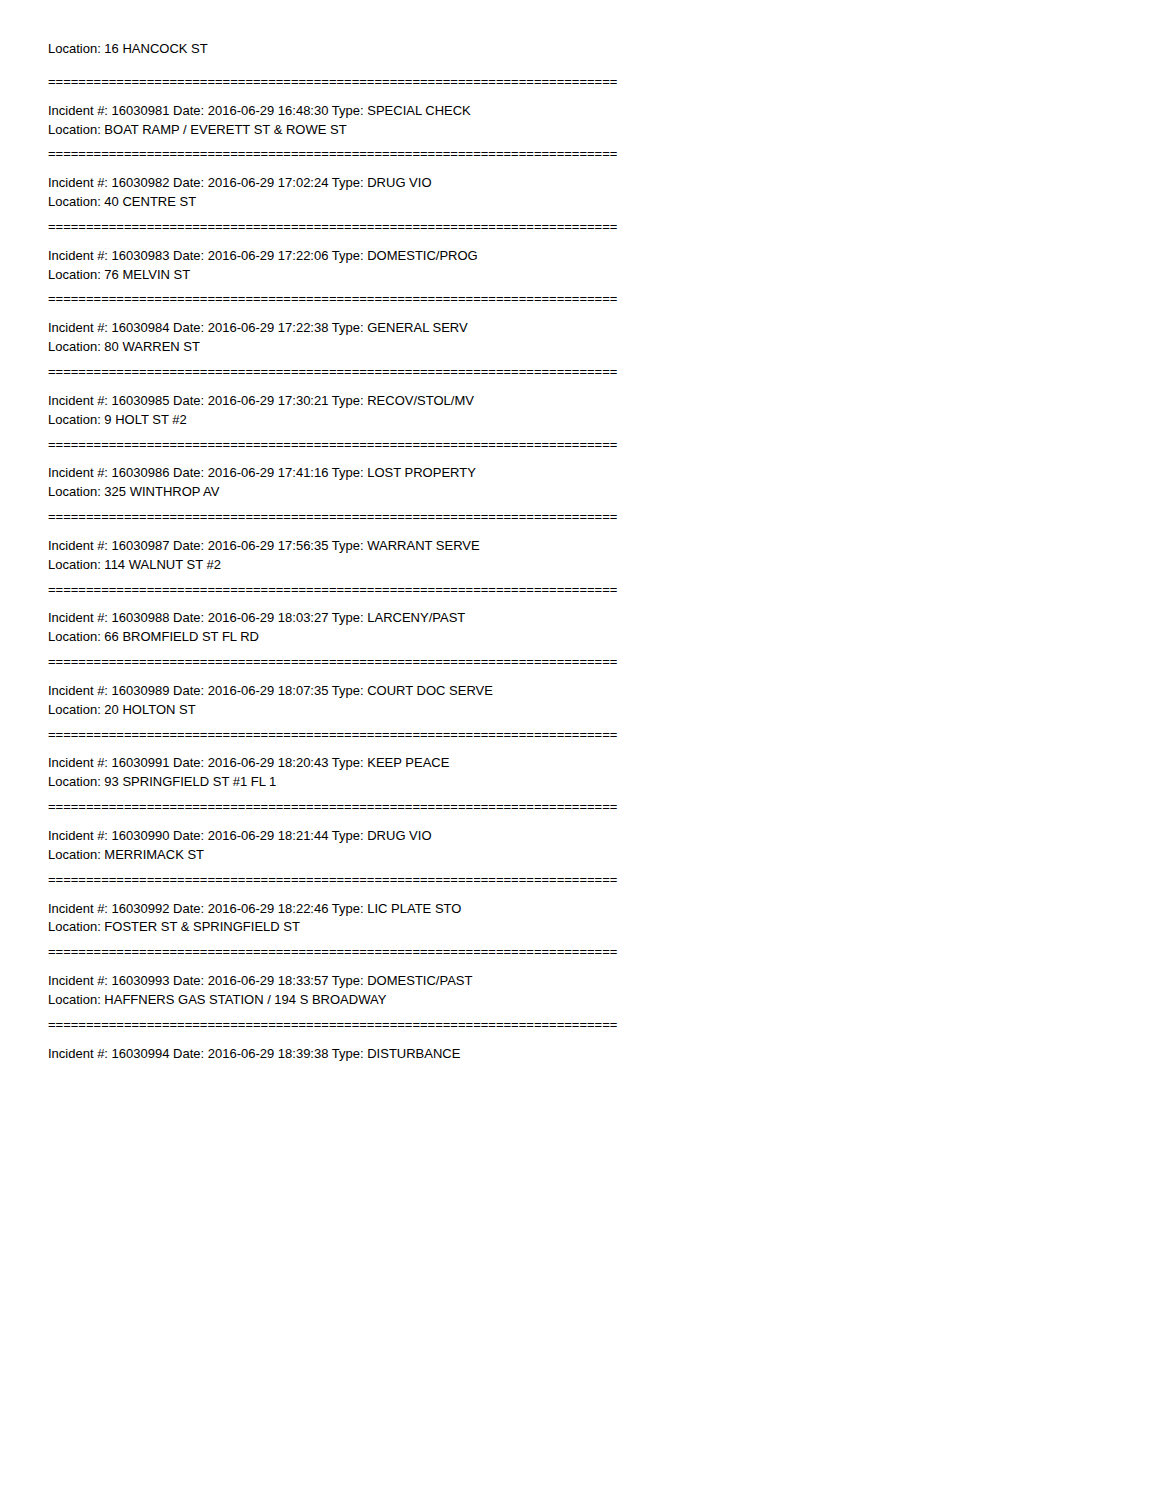Location: 16 HANCOCK ST
===========================================================================
Incident #: 16030981 Date: 2016-06-29 16:48:30 Type: SPECIAL CHECK
Location: BOAT RAMP / EVERETT ST & ROWE ST
===========================================================================
Incident #: 16030982 Date: 2016-06-29 17:02:24 Type: DRUG VIO
Location: 40 CENTRE ST
===========================================================================
Incident #: 16030983 Date: 2016-06-29 17:22:06 Type: DOMESTIC/PROG
Location: 76 MELVIN ST
===========================================================================
Incident #: 16030984 Date: 2016-06-29 17:22:38 Type: GENERAL SERV
Location: 80 WARREN ST
===========================================================================
Incident #: 16030985 Date: 2016-06-29 17:30:21 Type: RECOV/STOL/MV
Location: 9 HOLT ST #2
===========================================================================
Incident #: 16030986 Date: 2016-06-29 17:41:16 Type: LOST PROPERTY
Location: 325 WINTHROP AV
===========================================================================
Incident #: 16030987 Date: 2016-06-29 17:56:35 Type: WARRANT SERVE
Location: 114 WALNUT ST #2
===========================================================================
Incident #: 16030988 Date: 2016-06-29 18:03:27 Type: LARCENY/PAST
Location: 66 BROMFIELD ST FL RD
===========================================================================
Incident #: 16030989 Date: 2016-06-29 18:07:35 Type: COURT DOC SERVE
Location: 20 HOLTON ST
===========================================================================
Incident #: 16030991 Date: 2016-06-29 18:20:43 Type: KEEP PEACE
Location: 93 SPRINGFIELD ST #1 FL 1
===========================================================================
Incident #: 16030990 Date: 2016-06-29 18:21:44 Type: DRUG VIO
Location: MERRIMACK ST
===========================================================================
Incident #: 16030992 Date: 2016-06-29 18:22:46 Type: LIC PLATE STO
Location: FOSTER ST & SPRINGFIELD ST
===========================================================================
Incident #: 16030993 Date: 2016-06-29 18:33:57 Type: DOMESTIC/PAST
Location: HAFFNERS GAS STATION / 194 S BROADWAY
===========================================================================
Incident #: 16030994 Date: 2016-06-29 18:39:38 Type: DISTURBANCE